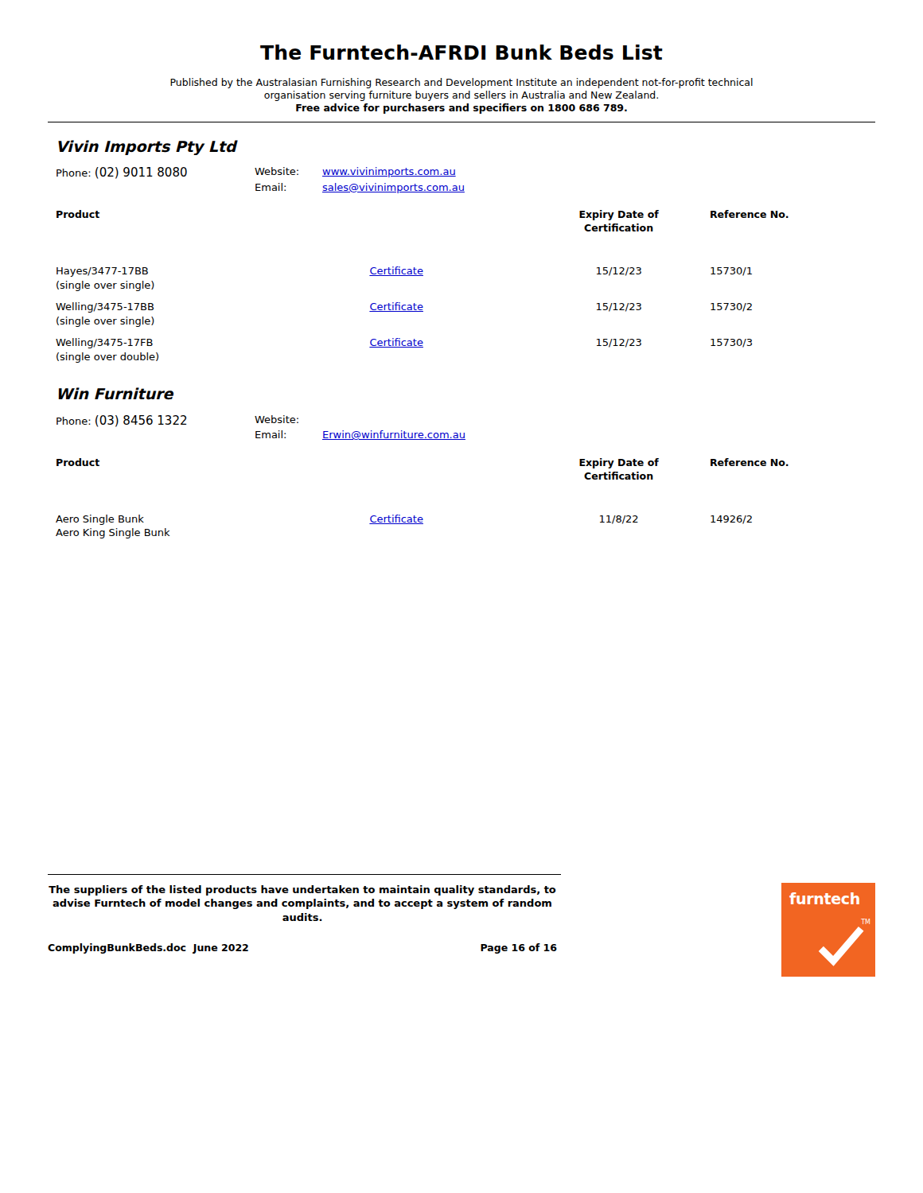The Furntech-AFRDI Bunk Beds List
Published by the Australasian Furnishing Research and Development Institute an independent not-for-profit technical organisation serving furniture buyers and sellers in Australia and New Zealand.
Free advice for purchasers and specifiers on 1800 686 789.
Vivin Imports Pty Ltd
Phone: (02) 9011 8080
Website:
www.vivinimports.com.au
Email:
sales@vivinimports.com.au
| Product | | Expiry Date of Certification | Reference No. |
| --- | --- | --- | --- |
| Hayes/3477-17BB (single over single) | Certificate | 15/12/23 | 15730/1 |
| Welling/3475-17BB (single over single) | Certificate | 15/12/23 | 15730/2 |
| Welling/3475-17FB (single over double) | Certificate | 15/12/23 | 15730/3 |
Win Furniture
Phone: (03) 8456 1322
Website:
Email:
Erwin@winfurniture.com.au
| Product | | Expiry Date of Certification | Reference No. |
| --- | --- | --- | --- |
| Aero Single Bunk Aero King Single Bunk | Certificate | 11/8/22 | 14926/2 |
The suppliers of the listed products have undertaken to maintain quality standards, to advise Furntech of model changes and complaints, and to accept a system of random audits.
ComplyingBunkBeds.doc June 2022
Page 16 of 16
furntech TM